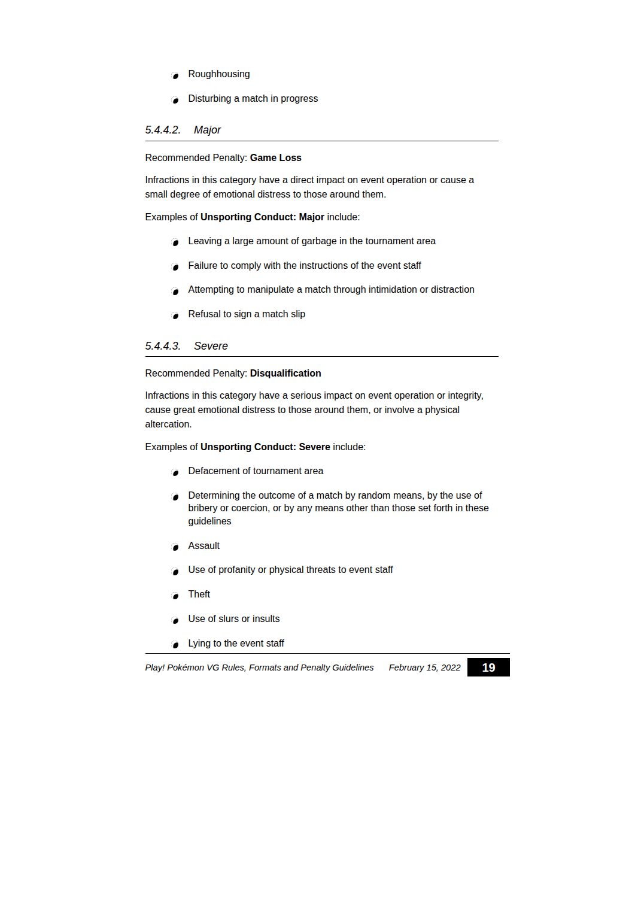Roughhousing
Disturbing a match in progress
5.4.4.2. Major
Recommended Penalty: Game Loss
Infractions in this category have a direct impact on event operation or cause a small degree of emotional distress to those around them.
Examples of Unsporting Conduct: Major include:
Leaving a large amount of garbage in the tournament area
Failure to comply with the instructions of the event staff
Attempting to manipulate a match through intimidation or distraction
Refusal to sign a match slip
5.4.4.3. Severe
Recommended Penalty: Disqualification
Infractions in this category have a serious impact on event operation or integrity, cause great emotional distress to those around them, or involve a physical altercation.
Examples of Unsporting Conduct: Severe include:
Defacement of tournament area
Determining the outcome of a match by random means, by the use of bribery or coercion, or by any means other than those set forth in these guidelines
Assault
Use of profanity or physical threats to event staff
Theft
Use of slurs or insults
Lying to the event staff
Play! Pokémon VG Rules, Formats and Penalty Guidelines February 15, 2022 19